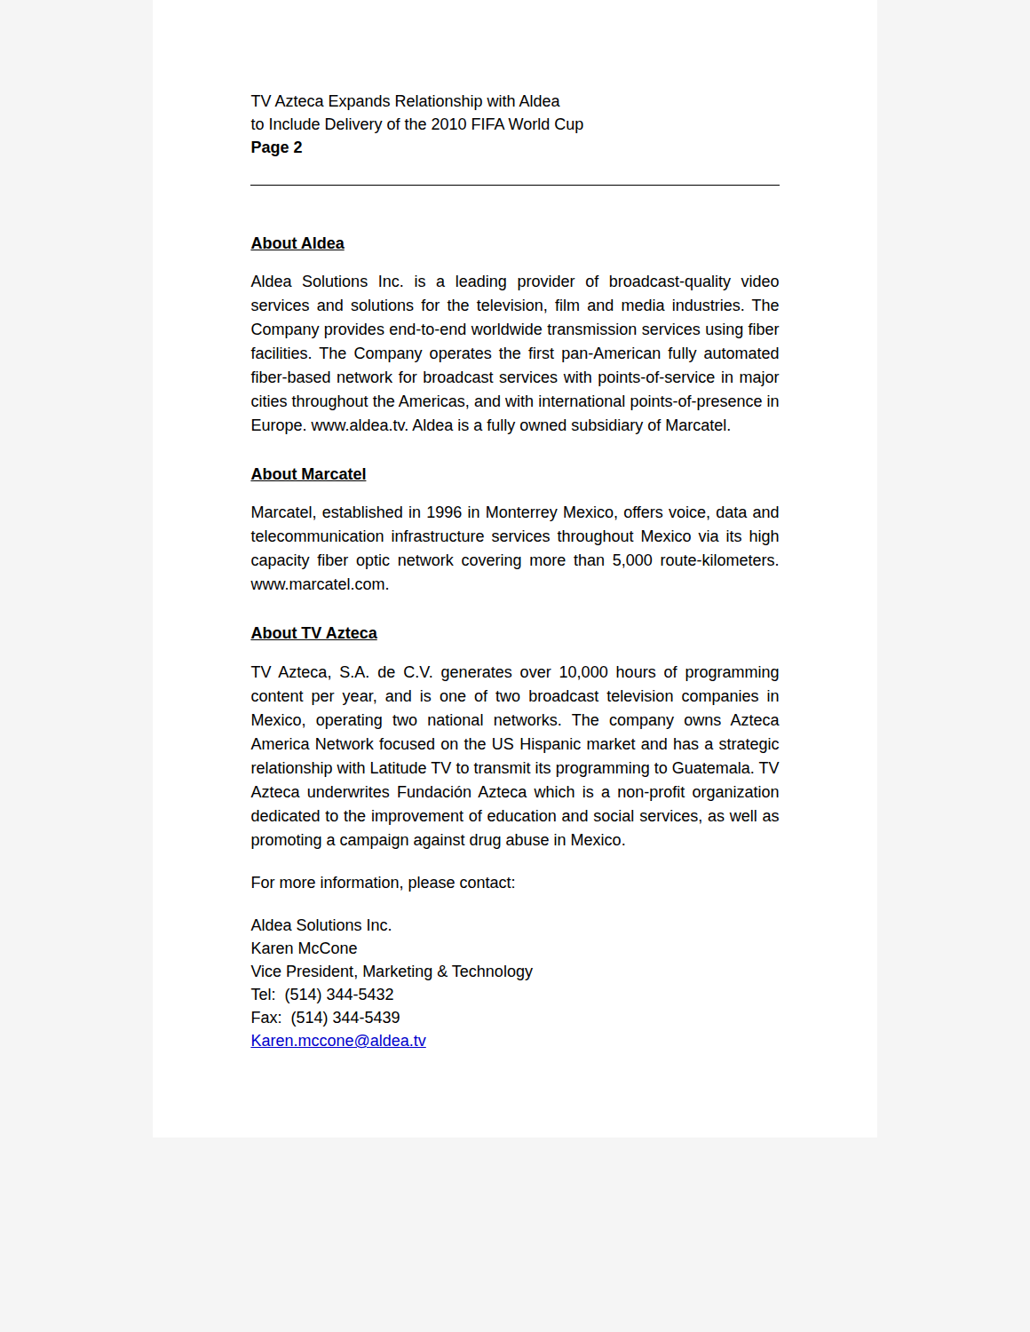TV Azteca Expands Relationship with Aldea
to Include Delivery of the 2010 FIFA World Cup
Page 2
About Aldea
Aldea Solutions Inc. is a leading provider of broadcast-quality video services and solutions for the television, film and media industries. The Company provides end-to-end worldwide transmission services using fiber facilities. The Company operates the first pan-American fully automated fiber-based network for broadcast services with points-of-service in major cities throughout the Americas, and with international points-of-presence in Europe. www.aldea.tv. Aldea is a fully owned subsidiary of Marcatel.
About Marcatel
Marcatel, established in 1996 in Monterrey Mexico, offers voice, data and telecommunication infrastructure services throughout Mexico via its high capacity fiber optic network covering more than 5,000 route-kilometers. www.marcatel.com.
About TV Azteca
TV Azteca, S.A. de C.V. generates over 10,000 hours of programming content per year, and is one of two broadcast television companies in Mexico, operating two national networks. The company owns Azteca America Network focused on the US Hispanic market and has a strategic relationship with Latitude TV to transmit its programming to Guatemala. TV Azteca underwrites Fundación Azteca which is a non-profit organization dedicated to the improvement of education and social services, as well as promoting a campaign against drug abuse in Mexico.
For more information, please contact:
Aldea Solutions Inc.
Karen McCone
Vice President, Marketing & Technology
Tel: (514) 344-5432
Fax: (514) 344-5439
Karen.mccone@aldea.tv